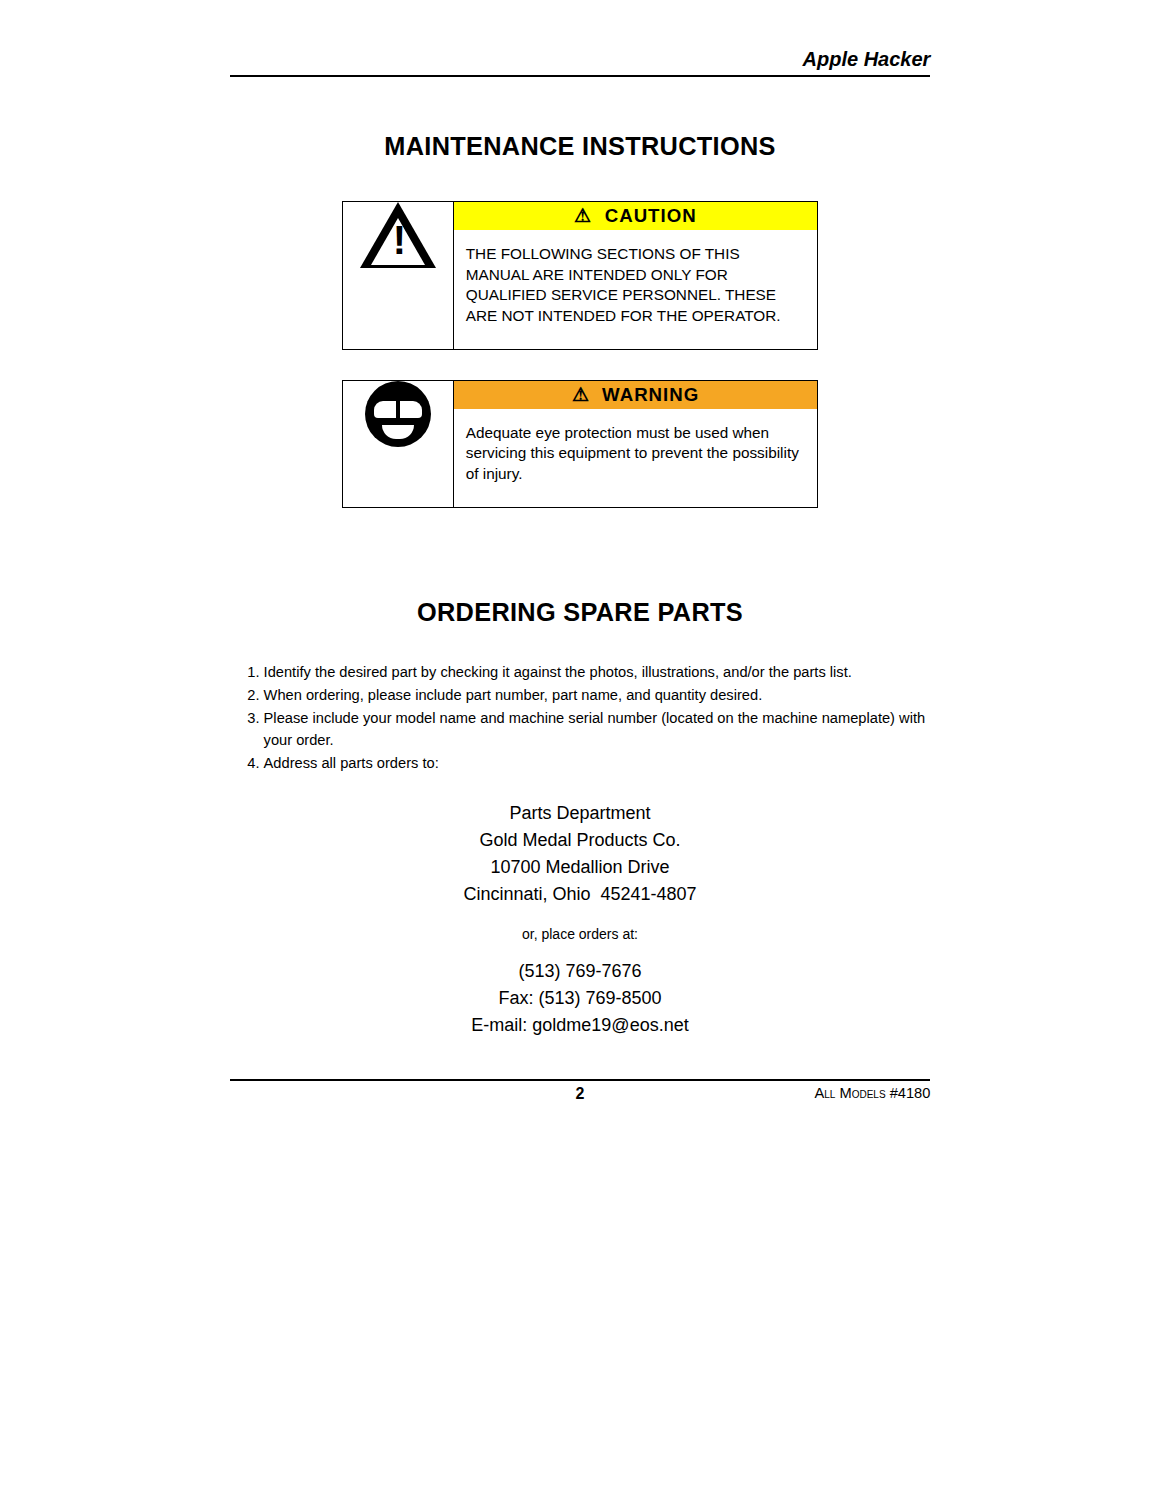Apple Hacker
MAINTENANCE INSTRUCTIONS
| ! | ⚠ CAUTION The following sections of this manual are intended only for qualified service personnel. These are not intended for the operator. |
| | ⚠ WARNING Adequate eye protection must be used when servicing this equipment to prevent the possibility of injury. |
ORDERING SPARE PARTS
Identify the desired part by checking it against the photos, illustrations, and/or the parts list.
When ordering, please include part number, part name, and quantity desired.
Please include your model name and machine serial number (located on the machine nameplate) with your order.
Address all parts orders to:
Parts Department
Gold Medal Products Co.
10700 Medallion Drive
Cincinnati, Ohio 45241-4807
or, place orders at:
(513) 769-7676
Fax: (513) 769-8500
E-mail: goldme19@eos.net
2 All Models #4180